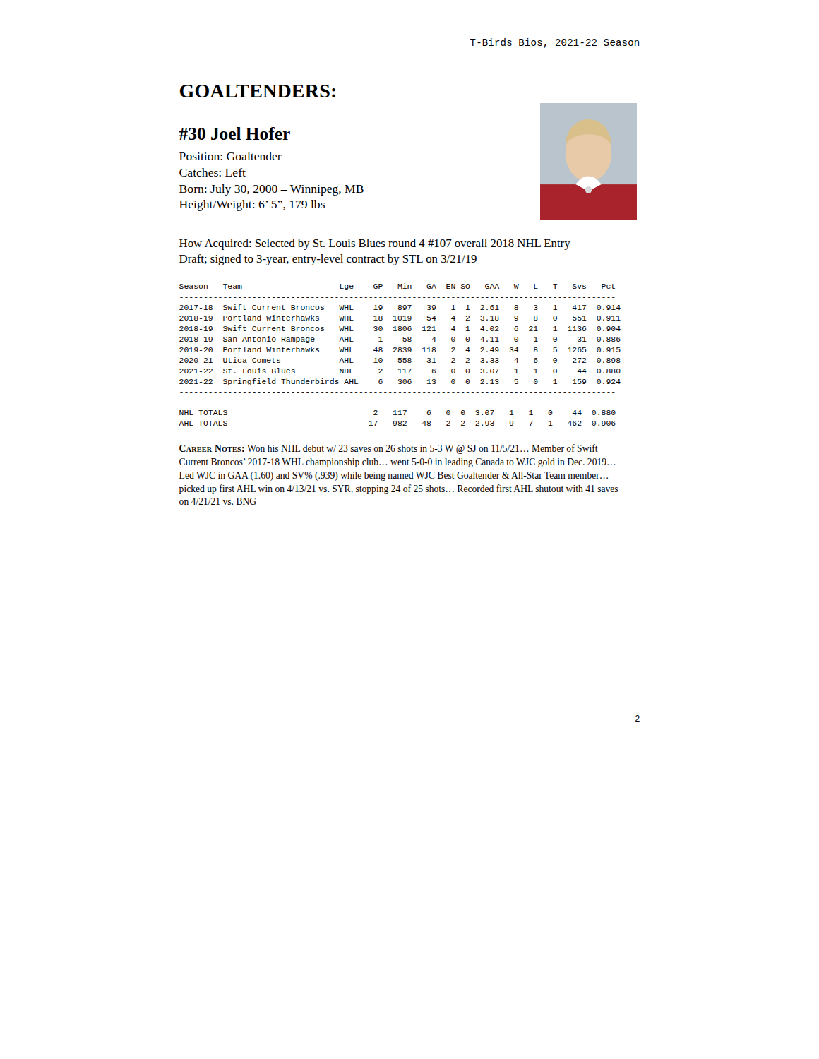T-Birds Bios, 2021-22 Season
GOALTENDERS:
#30 Joel Hofer
Position: Goaltender
Catches: Left
Born: July 30, 2000 – Winnipeg, MB
Height/Weight: 6’ 5”, 179 lbs
How Acquired: Selected by St. Louis Blues round 4 #107 overall 2018 NHL Entry Draft; signed to 3-year, entry-level contract by STL on 3/21/19
Season   Team                    Lge    GP   Min   GA  EN SO   GAA   W   L   T   Svs   Pct
------------------------------------------------------------------------------------------
2017-18  Swift Current Broncos   WHL    19   897   39   1  1  2.61   8   3   1   417  0.914
2018-19  Portland Winterhawks    WHL    18  1019   54   4  2  3.18   9   8   0   551  0.911
2018-19  Swift Current Broncos   WHL    30  1806  121   4  1  4.02   6  21   1  1136  0.904
2018-19  San Antonio Rampage     AHL     1    58    4   0  0  4.11   0   1   0    31  0.886
2019-20  Portland Winterhawks    WHL    48  2839  118   2  4  2.49  34   8   5  1265  0.915
2020-21  Utica Comets            AHL    10   558   31   2  2  3.33   4   6   0   272  0.898
2021-22  St. Louis Blues         NHL     2   117    6   0  0  3.07   1   1   0    44  0.880
2021-22  Springfield Thunderbirds AHL    6   306   13   0  0  2.13   5   0   1   159  0.924
------------------------------------------------------------------------------------------

NHL TOTALS                              2   117    6   0  0  3.07   1   1   0    44  0.880
AHL TOTALS                             17   982   48   2  2  2.93   9   7   1   462  0.906
Career Notes: Won his NHL debut w/ 23 saves on 26 shots in 5-3 W @ SJ on 11/5/21… Member of Swift Current Broncos’ 2017-18 WHL championship club… went 5-0-0 in leading Canada to WJC gold in Dec. 2019… Led WJC in GAA (1.60) and SV% (.939) while being named WJC Best Goaltender & All-Star Team member… picked up first AHL win on 4/13/21 vs. SYR, stopping 24 of 25 shots… Recorded first AHL shutout with 41 saves on 4/21/21 vs. BNG
2